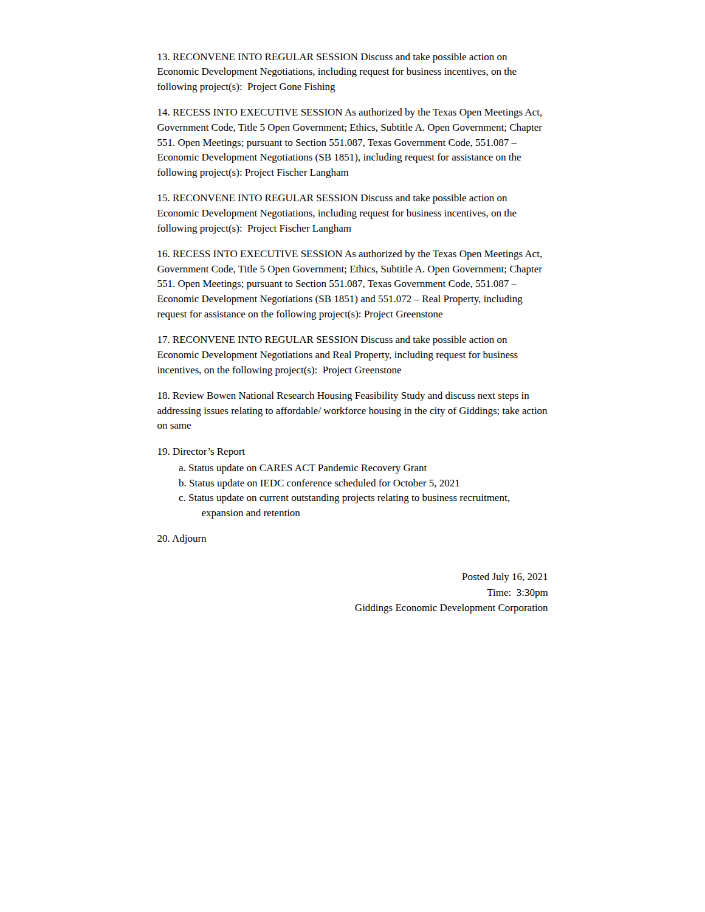13. RECONVENE INTO REGULAR SESSION Discuss and take possible action on Economic Development Negotiations, including request for business incentives, on the following project(s): Project Gone Fishing
14. RECESS INTO EXECUTIVE SESSION As authorized by the Texas Open Meetings Act, Government Code, Title 5 Open Government; Ethics, Subtitle A. Open Government; Chapter 551. Open Meetings; pursuant to Section 551.087, Texas Government Code, 551.087 – Economic Development Negotiations (SB 1851), including request for assistance on the following project(s): Project Fischer Langham
15. RECONVENE INTO REGULAR SESSION Discuss and take possible action on Economic Development Negotiations, including request for business incentives, on the following project(s): Project Fischer Langham
16. RECESS INTO EXECUTIVE SESSION As authorized by the Texas Open Meetings Act, Government Code, Title 5 Open Government; Ethics, Subtitle A. Open Government; Chapter 551. Open Meetings; pursuant to Section 551.087, Texas Government Code, 551.087 – Economic Development Negotiations (SB 1851) and 551.072 – Real Property, including request for assistance on the following project(s): Project Greenstone
17. RECONVENE INTO REGULAR SESSION Discuss and take possible action on Economic Development Negotiations and Real Property, including request for business incentives, on the following project(s): Project Greenstone
18. Review Bowen National Research Housing Feasibility Study and discuss next steps in addressing issues relating to affordable/ workforce housing in the city of Giddings; take action on same
19. Director’s Report
a. Status update on CARES ACT Pandemic Recovery Grant
b. Status update on IEDC conference scheduled for October 5, 2021
c. Status update on current outstanding projects relating to business recruitment,expansion and retention
20. Adjourn
Posted July 16, 2021
Time: 3:30pm
Giddings Economic Development Corporation